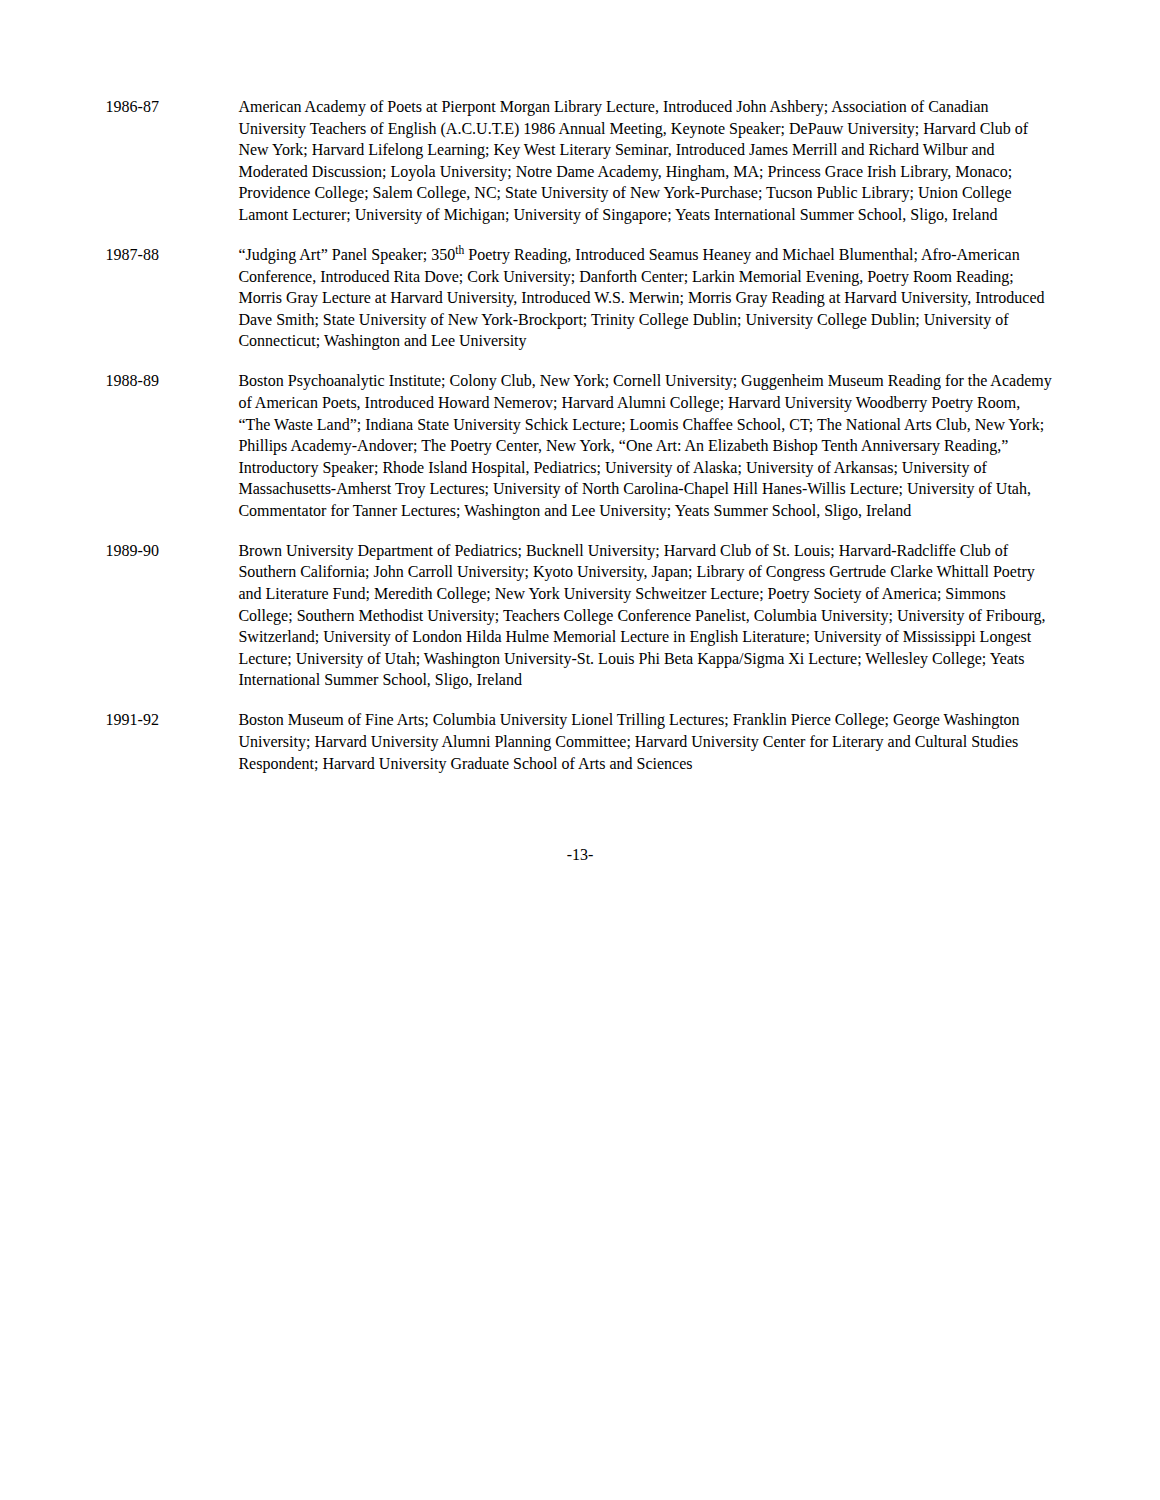| 1986-87 | American Academy of Poets at Pierpont Morgan Library Lecture, Introduced John Ashbery; Association of Canadian University Teachers of English (A.C.U.T.E) 1986 Annual Meeting, Keynote Speaker; DePauw University; Harvard Club of New York; Harvard Lifelong Learning; Key West Literary Seminar, Introduced James Merrill and Richard Wilbur and Moderated Discussion; Loyola University; Notre Dame Academy, Hingham, MA; Princess Grace Irish Library, Monaco; Providence College; Salem College, NC; State University of New York-Purchase; Tucson Public Library; Union College Lamont Lecturer; University of Michigan; University of Singapore; Yeats International Summer School, Sligo, Ireland |
| 1987-88 | “Judging Art” Panel Speaker; 350 th Poetry Reading, Introduced Seamus Heaney and Michael Blumenthal; Afro-American Conference, Introduced Rita Dove; Cork University; Danforth Center; Larkin Memorial Evening, Poetry Room Reading; Morris Gray Lecture at Harvard University, Introduced W.S. Merwin; Morris Gray Reading at Harvard University, Introduced Dave Smith; State University of New York-Brockport; Trinity College Dublin; University College Dublin; University of Connecticut; Washington and Lee University |
| 1988-89 | Boston Psychoanalytic Institute; Colony Club, New York; Cornell University; Guggenheim Museum Reading for the Academy of American Poets, Introduced Howard Nemerov; Harvard Alumni College; Harvard University Woodberry Poetry Room, “The Waste Land”; Indiana State University Schick Lecture; Loomis Chaffee School, CT; The National Arts Club, New York; Phillips Academy-Andover; The Poetry Center, New York, “One Art: An Elizabeth Bishop Tenth Anniversary Reading,” Introductory Speaker; Rhode Island Hospital, Pediatrics; University of Alaska; University of Arkansas; University of Massachusetts-Amherst Troy Lectures; University of North Carolina-Chapel Hill Hanes-Willis Lecture; University of Utah, Commentator for Tanner Lectures; Washington and Lee University; Yeats Summer School, Sligo, Ireland |
| 1989-90 | Brown University Department of Pediatrics; Bucknell University; Harvard Club of St. Louis; Harvard-Radcliffe Club of Southern California; John Carroll University; Kyoto University, Japan; Library of Congress Gertrude Clarke Whittall Poetry and Literature Fund; Meredith College; New York University Schweitzer Lecture; Poetry Society of America; Simmons College; Southern Methodist University; Teachers College Conference Panelist, Columbia University; University of Fribourg, Switzerland; University of London Hilda Hulme Memorial Lecture in English Literature; University of Mississippi Longest Lecture; University of Utah; Washington University-St. Louis Phi Beta Kappa/Sigma Xi Lecture; Wellesley College; Yeats International Summer School, Sligo, Ireland |
| 1991-92 | Boston Museum of Fine Arts; Columbia University Lionel Trilling Lectures; Franklin Pierce College; George Washington University; Harvard University Alumni Planning Committee; Harvard University Center for Literary and Cultural Studies Respondent; Harvard University Graduate School of Arts and Sciences |
-13-